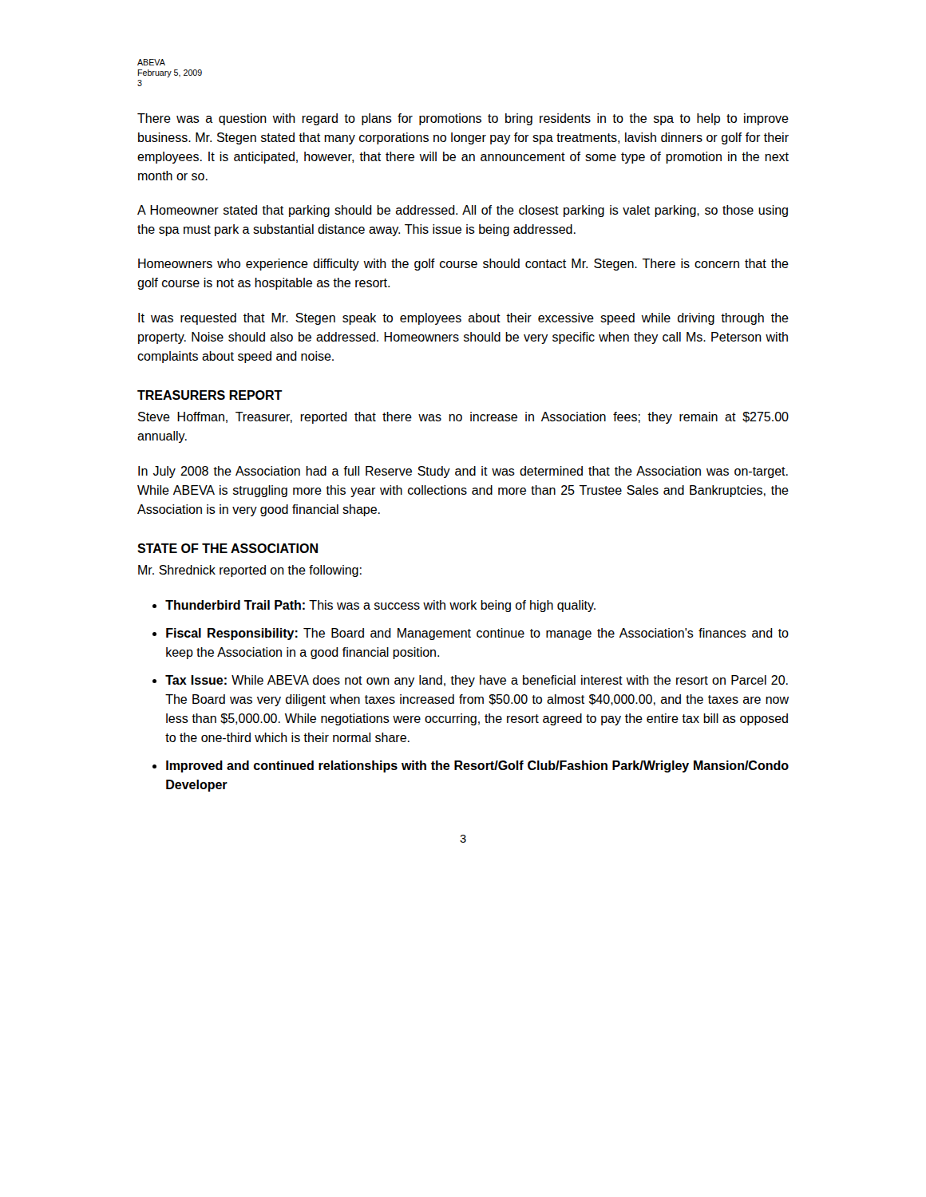ABEVA
February 5, 2009
3
There was a question with regard to plans for promotions to bring residents in to the spa to help to improve business. Mr. Stegen stated that many corporations no longer pay for spa treatments, lavish dinners or golf for their employees. It is anticipated, however, that there will be an announcement of some type of promotion in the next month or so.
A Homeowner stated that parking should be addressed. All of the closest parking is valet parking, so those using the spa must park a substantial distance away. This issue is being addressed.
Homeowners who experience difficulty with the golf course should contact Mr. Stegen. There is concern that the golf course is not as hospitable as the resort.
It was requested that Mr. Stegen speak to employees about their excessive speed while driving through the property. Noise should also be addressed. Homeowners should be very specific when they call Ms. Peterson with complaints about speed and noise.
Treasurers Report
Steve Hoffman, Treasurer, reported that there was no increase in Association fees; they remain at $275.00 annually.
In July 2008 the Association had a full Reserve Study and it was determined that the Association was on-target. While ABEVA is struggling more this year with collections and more than 25 Trustee Sales and Bankruptcies, the Association is in very good financial shape.
State of the Association
Mr. Shrednick reported on the following:
Thunderbird Trail Path: This was a success with work being of high quality.
Fiscal Responsibility: The Board and Management continue to manage the Association's finances and to keep the Association in a good financial position.
Tax Issue: While ABEVA does not own any land, they have a beneficial interest with the resort on Parcel 20. The Board was very diligent when taxes increased from $50.00 to almost $40,000.00, and the taxes are now less than $5,000.00. While negotiations were occurring, the resort agreed to pay the entire tax bill as opposed to the one-third which is their normal share.
Improved and continued relationships with the Resort/Golf Club/Fashion Park/Wrigley Mansion/Condo Developer
3